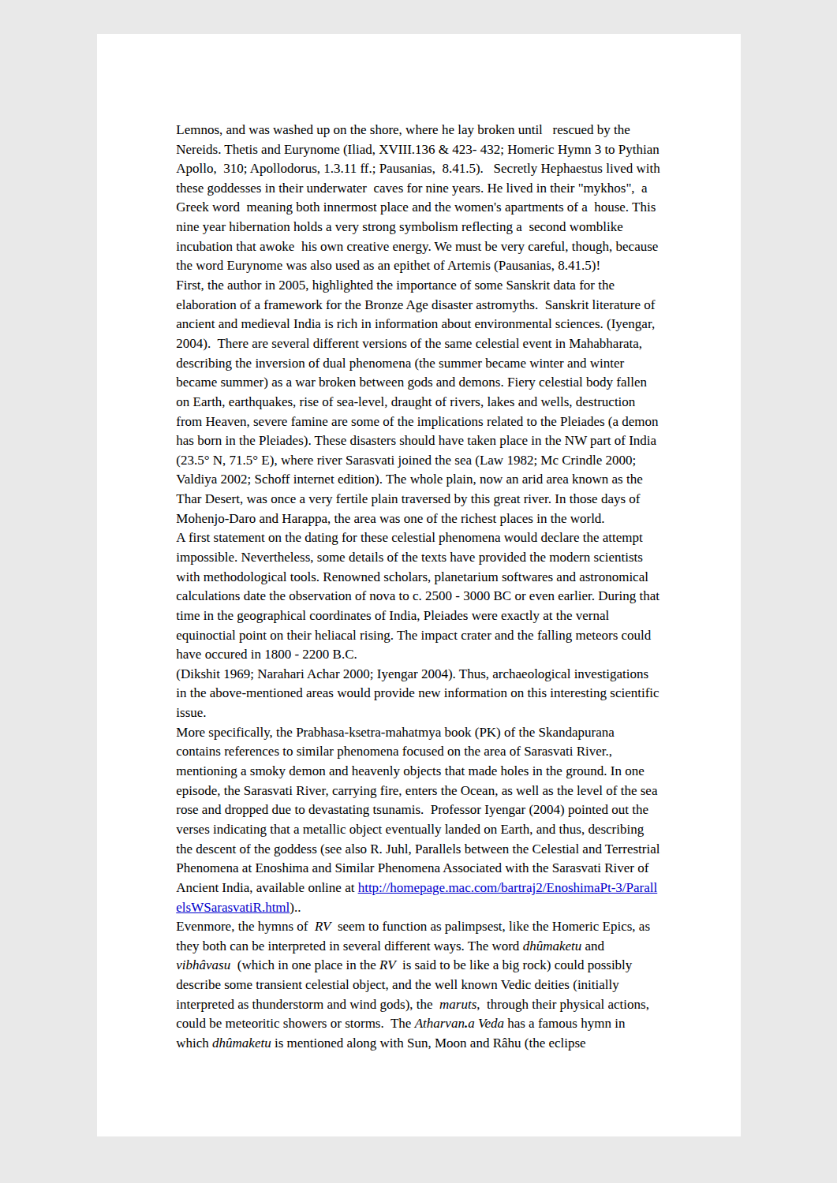Lemnos, and was washed up on the shore, where he lay broken until rescued by the Nereids. Thetis and Eurynome (Iliad, XVIII.136 & 423- 432; Homeric Hymn 3 to Pythian Apollo, 310; Apollodorus, 1.3.11 ff.; Pausanias, 8.41.5). Secretly Hephaestus lived with these goddesses in their underwater caves for nine years. He lived in their "mykhos", a Greek word meaning both innermost place and the women's apartments of a house. This nine year hibernation holds a very strong symbolism reflecting a second womblike incubation that awoke his own creative energy. We must be very careful, though, because the word Eurynome was also used as an epithet of Artemis (Pausanias, 8.41.5)!
First, the author in 2005, highlighted the importance of some Sanskrit data for the elaboration of a framework for the Bronze Age disaster astromyths. Sanskrit literature of ancient and medieval India is rich in information about environmental sciences. (Iyengar, 2004). There are several different versions of the same celestial event in Mahabharata, describing the inversion of dual phenomena (the summer became winter and winter became summer) as a war broken between gods and demons. Fiery celestial body fallen on Earth, earthquakes, rise of sea-level, draught of rivers, lakes and wells, destruction from Heaven, severe famine are some of the implications related to the Pleiades (a demon has born in the Pleiades). These disasters should have taken place in the NW part of India (23.5° N, 71.5° E), where river Sarasvati joined the sea (Law 1982; Mc Crindle 2000; Valdiya 2002; Schoff internet edition). The whole plain, now an arid area known as the Thar Desert, was once a very fertile plain traversed by this great river. In those days of Mohenjo-Daro and Harappa, the area was one of the richest places in the world.
A first statement on the dating for these celestial phenomena would declare the attempt impossible. Nevertheless, some details of the texts have provided the modern scientists with methodological tools. Renowned scholars, planetarium softwares and astronomical calculations date the observation of nova to c. 2500 - 3000 BC or even earlier. During that time in the geographical coordinates of India, Pleiades were exactly at the vernal equinoctial point on their heliacal rising. The impact crater and the falling meteors could have occured in 1800 - 2200 B.C.
(Dikshit 1969; Narahari Achar 2000; Iyengar 2004). Thus, archaeological investigations in the above-mentioned areas would provide new information on this interesting scientific issue.
More specifically, the Prabhasa-ksetra-mahatmya book (PK) of the Skandapurana contains references to similar phenomena focused on the area of Sarasvati River., mentioning a smoky demon and heavenly objects that made holes in the ground. In one episode, the Sarasvati River, carrying fire, enters the Ocean, as well as the level of the sea rose and dropped due to devastating tsunamis. Professor Iyengar (2004) pointed out the verses indicating that a metallic object eventually landed on Earth, and thus, describing the descent of the goddess (see also R. Juhl, Parallels between the Celestial and Terrestrial Phenomena at Enoshima and Similar Phenomena Associated with the Sarasvati River of Ancient India, available online at http://homepage.mac.com/bartraj2/EnoshimaPt-3/ParallelsWSarasvatiR.html)..
Evenmore, the hymns of RV seem to function as palimpsest, like the Homeric Epics, as they both can be interpreted in several different ways. The word dhûmaketu and vibhâvasu (which in one place in the RV is said to be like a big rock) could possibly describe some transient celestial object, and the well known Vedic deities (initially interpreted as thunderstorm and wind gods), the maruts, through their physical actions, could be meteoritic showers or storms. The Atharvan. a Veda has a famous hymn in which dhûmaketu is mentioned along with Sun, Moon and Râhu (the eclipse